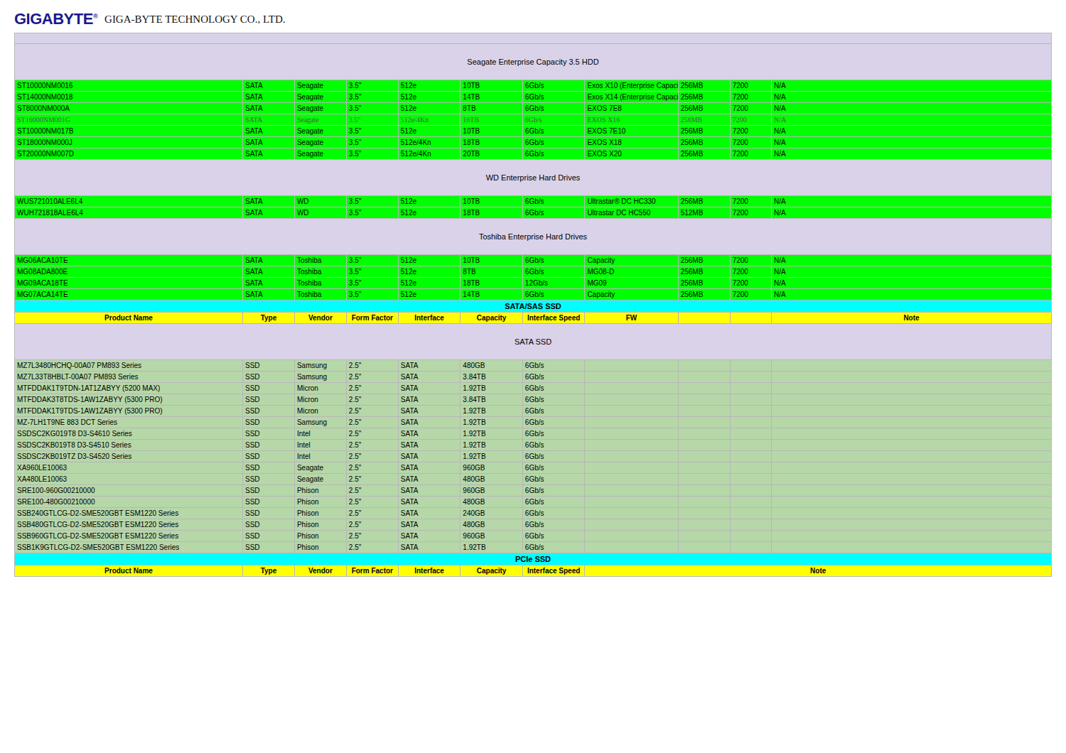GIGABYTE® GIGA-BYTE TECHNOLOGY CO., LTD.
| Seagate Enterprise Capacity 3.5 HDD |
| ST10000NM0016 | SATA | Seagate | 3.5" | 512e | 10TB | 6Gb/s | Exos X10 (Enterprise Capacity V.6) | 256MB | 7200 | N/A |
| ST14000NM0018 | SATA | Seagate | 3.5" | 512e | 14TB | 6Gb/s | Exos X14 (Enterprise Capacity) | 256MB | 7200 | N/A |
| ST8000NM000A | SATA | Seagate | 3.5" | 512e | 8TB | 6Gb/s | EXOS 7E8 | 256MB | 7200 | N/A |
| ST16000NM001G | SATA | Seagate | 3.5" | 512e/4Kn | 16TB | 6Gb/s | EXOS X16 | 256MB | 7200 | N/A |
| ST10000NM017B | SATA | Seagate | 3.5" | 512e | 10TB | 6Gb/s | EXOS 7E10 | 256MB | 7200 | N/A |
| ST18000NM000J | SATA | Seagate | 3.5" | 512e/4Kn | 18TB | 6Gb/s | EXOS X18 | 256MB | 7200 | N/A |
| ST20000NM007D | SATA | Seagate | 3.5" | 512e/4Kn | 20TB | 6Gb/s | EXOS X20 | 256MB | 7200 | N/A |
| WD Enterprise Hard Drives |
| WUS721010ALE6L4 | SATA | WD | 3.5" | 512e | 10TB | 6Gb/s | Ultrastar® DC HC330 | 256MB | 7200 | N/A |
| WUH721818ALE6L4 | SATA | WD | 3.5" | 512e | 18TB | 6Gb/s | Ultrastar DC HC550 | 512MB | 7200 | N/A |
| Toshiba Enterprise Hard Drives |
| MG06ACA10TE | SATA | Toshiba | 3.5" | 512e | 10TB | 6Gb/s | Capacity | 256MB | 7200 | N/A |
| MG08ADA800E | SATA | Toshiba | 3.5" | 512e | 8TB | 6Gb/s | MG08-D | 256MB | 7200 | N/A |
| MG09ACA18TE | SATA | Toshiba | 3.5" | 512e | 18TB | 12Gb/s | MG09 | 256MB | 7200 | N/A |
| MG07ACA14TE | SATA | Toshiba | 3.5" | 512e | 14TB | 6Gb/s | Capacity | 256MB | 7200 | N/A |
| SATA/SAS SSD |
| Product Name | Type | Vendor | Form Factor | Interface | Capacity | Interface Speed | FW | | | Note |
| SATA SSD |
| MZ7L3480HCHQ-00A07 PM893 Series | SSD | Samsung | 2.5" | SATA | 480GB | 6Gb/s | | | | |
| MZ7L33T8HBLT-00A07 PM893 Series | SSD | Samsung | 2.5" | SATA | 3.84TB | 6Gb/s | | | | |
| MTFDDAK1T9TDN-1AT1ZABYY (5200 MAX) | SSD | Micron | 2.5" | SATA | 1.92TB | 6Gb/s | | | | |
| MTFDDAK3T8TDS-1AW1ZABYY (5300 PRO) | SSD | Micron | 2.5" | SATA | 3.84TB | 6Gb/s | | | | |
| MTFDDAK1T9TDS-1AW1ZABYY (5300 PRO) | SSD | Micron | 2.5" | SATA | 1.92TB | 6Gb/s | | | | |
| MZ-7LH1T9NE 883 DCT Series | SSD | Samsung | 2.5" | SATA | 1.92TB | 6Gb/s | | | | |
| SSDSC2KG019T8 D3-S4610 Series | SSD | Intel | 2.5" | SATA | 1.92TB | 6Gb/s | | | | |
| SSDSC2KB019T8 D3-S4510 Series | SSD | Intel | 2.5" | SATA | 1.92TB | 6Gb/s | | | | |
| SSDSC2KB019TZ D3-S4520 Series | SSD | Intel | 2.5" | SATA | 1.92TB | 6Gb/s | | | | |
| XA960LE10063 | SSD | Seagate | 2.5" | SATA | 960GB | 6Gb/s | | | | |
| XA480LE10063 | SSD | Seagate | 2.5" | SATA | 480GB | 6Gb/s | | | | |
| SRE100-960G00210000 | SSD | Phison | 2.5" | SATA | 960GB | 6Gb/s | | | | |
| SRE100-480G00210000 | SSD | Phison | 2.5" | SATA | 480GB | 6Gb/s | | | | |
| SSB240GTLCG-D2-SME520GBT ESM1220 Series | SSD | Phison | 2.5" | SATA | 240GB | 6Gb/s | | | | |
| SSB480GTLCG-D2-SME520GBT ESM1220 Series | SSD | Phison | 2.5" | SATA | 480GB | 6Gb/s | | | | |
| SSB960GTLCG-D2-SME520GBT ESM1220 Series | SSD | Phison | 2.5" | SATA | 960GB | 6Gb/s | | | | |
| SSB1K9GTLCG-D2-SME520GBT ESM1220 Series | SSD | Phison | 2.5" | SATA | 1.92TB | 6Gb/s | | | | |
| PCIe SSD |
| Product Name | Type | Vendor | Form Factor | Interface | Capacity | Interface Speed | Note |